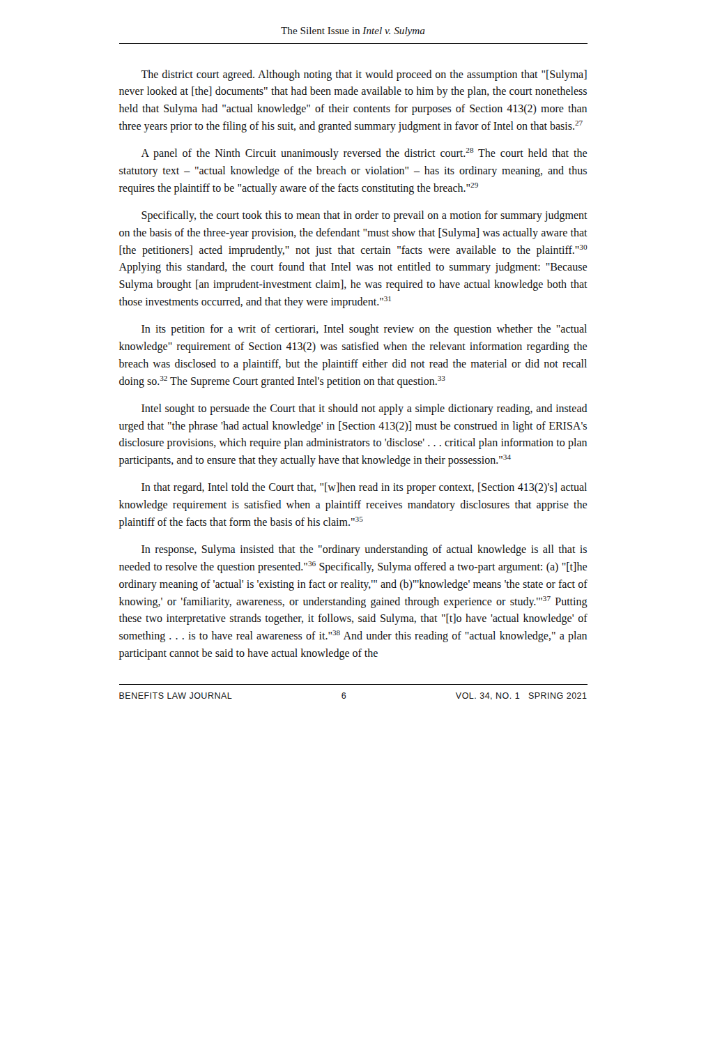The Silent Issue in Intel v. Sulyma
The district court agreed. Although noting that it would proceed on the assumption that "[Sulyma] never looked at [the] documents" that had been made available to him by the plan, the court nonetheless held that Sulyma had "actual knowledge" of their contents for purposes of Section 413(2) more than three years prior to the filing of his suit, and granted summary judgment in favor of Intel on that basis.27
A panel of the Ninth Circuit unanimously reversed the district court.28 The court held that the statutory text – "actual knowledge of the breach or violation" – has its ordinary meaning, and thus requires the plaintiff to be "actually aware of the facts constituting the breach."29
Specifically, the court took this to mean that in order to prevail on a motion for summary judgment on the basis of the three-year provision, the defendant "must show that [Sulyma] was actually aware that [the petitioners] acted imprudently," not just that certain "facts were available to the plaintiff."30 Applying this standard, the court found that Intel was not entitled to summary judgment: "Because Sulyma brought [an imprudent-investment claim], he was required to have actual knowledge both that those investments occurred, and that they were imprudent."31
In its petition for a writ of certiorari, Intel sought review on the question whether the "actual knowledge" requirement of Section 413(2) was satisfied when the relevant information regarding the breach was disclosed to a plaintiff, but the plaintiff either did not read the material or did not recall doing so.32 The Supreme Court granted Intel's petition on that question.33
Intel sought to persuade the Court that it should not apply a simple dictionary reading, and instead urged that "the phrase 'had actual knowledge' in [Section 413(2)] must be construed in light of ERISA's disclosure provisions, which require plan administrators to 'disclose' . . . critical plan information to plan participants, and to ensure that they actually have that knowledge in their possession."34
In that regard, Intel told the Court that, "[w]hen read in its proper context, [Section 413(2)'s] actual knowledge requirement is satisfied when a plaintiff receives mandatory disclosures that apprise the plaintiff of the facts that form the basis of his claim."35
In response, Sulyma insisted that the "ordinary understanding of actual knowledge is all that is needed to resolve the question presented."36 Specifically, Sulyma offered a two-part argument: (a) "[t]he ordinary meaning of 'actual' is 'existing in fact or reality,'" and (b)"'knowledge' means 'the state or fact of knowing,' or 'familiarity, awareness, or understanding gained through experience or study.'"37 Putting these two interpretative strands together, it follows, said Sulyma, that "[t]o have 'actual knowledge' of something . . . is to have real awareness of it."38 And under this reading of "actual knowledge," a plan participant cannot be said to have actual knowledge of the
BENEFITS LAW JOURNAL 6 VOL. 34, NO. 1 SPRING 2021